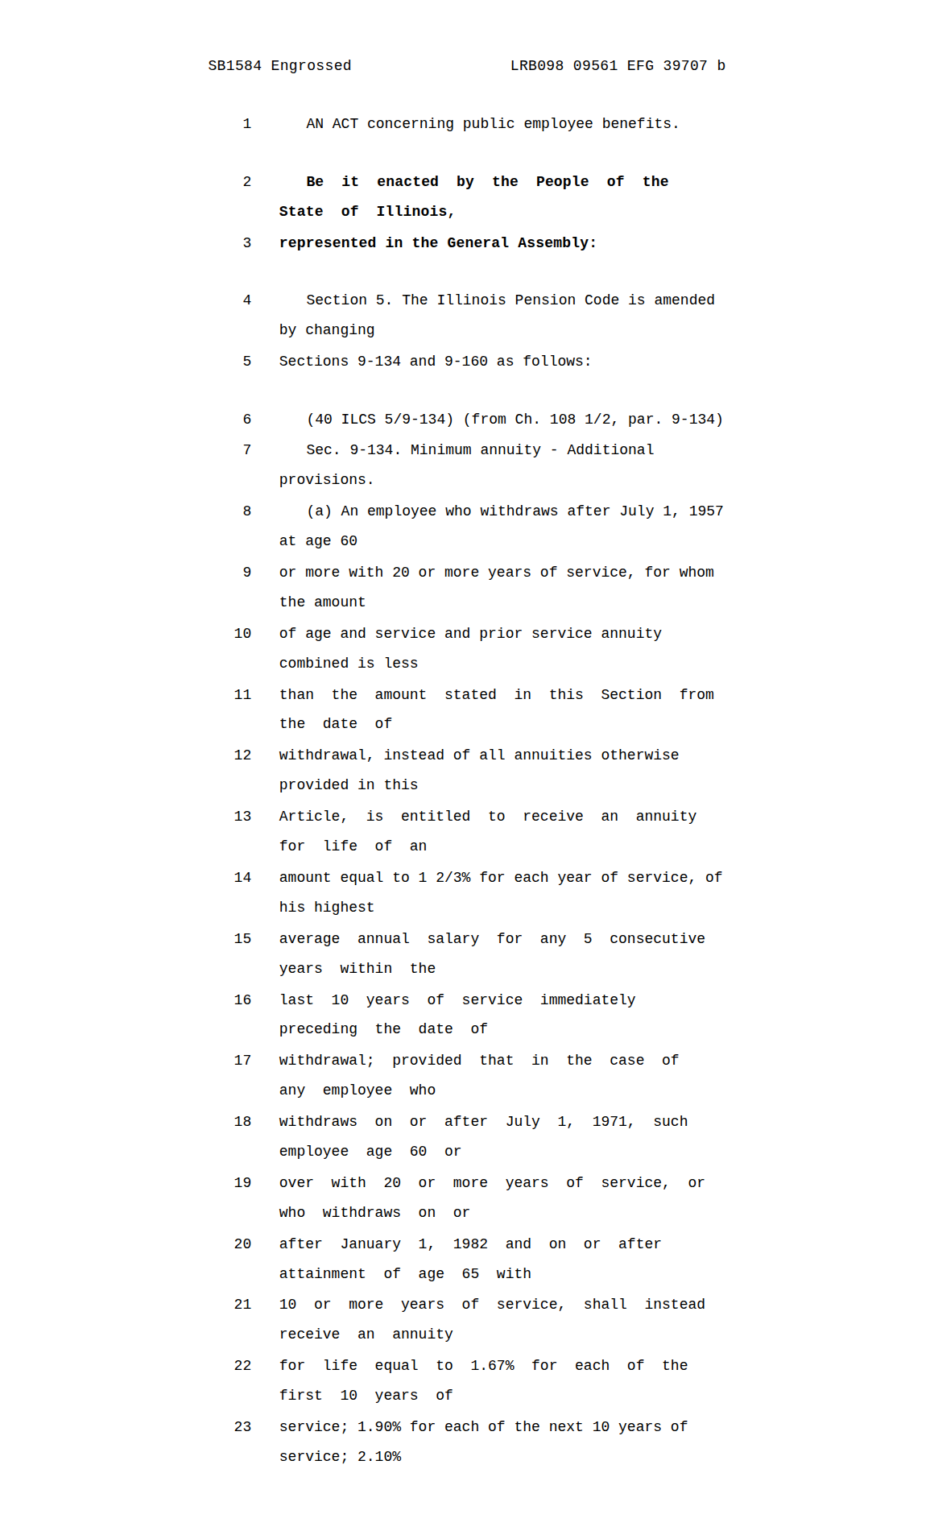SB1584 Engrossed
LRB098 09561 EFG 39707 b
| 1 | AN ACT concerning public employee benefits. |
| 2 | Be it enacted by the People of the State of Illinois, |
| 3 | represented in the General Assembly: |
| 4 | Section 5. The Illinois Pension Code is amended by changing |
| 5 | Sections 9-134 and 9-160 as follows: |
| 6 | (40 ILCS 5/9-134) (from Ch. 108 1/2, par. 9-134) |
| 7 | Sec. 9-134. Minimum annuity - Additional provisions. |
| 8 | (a) An employee who withdraws after July 1, 1957 at age 60 |
| 9 | or more with 20 or more years of service, for whom the amount |
| 10 | of age and service and prior service annuity combined is less |
| 11 | than the amount stated in this Section from the date of |
| 12 | withdrawal, instead of all annuities otherwise provided in this |
| 13 | Article, is entitled to receive an annuity for life of an |
| 14 | amount equal to 1 2/3% for each year of service, of his highest |
| 15 | average annual salary for any 5 consecutive years within the |
| 16 | last 10 years of service immediately preceding the date of |
| 17 | withdrawal; provided that in the case of any employee who |
| 18 | withdraws on or after July 1, 1971, such employee age 60 or |
| 19 | over with 20 or more years of service, or who withdraws on or |
| 20 | after January 1, 1982 and on or after attainment of age 65 with |
| 21 | 10 or more years of service, shall instead receive an annuity |
| 22 | for life equal to 1.67% for each of the first 10 years of |
| 23 | service; 1.90% for each of the next 10 years of service; 2.10% |